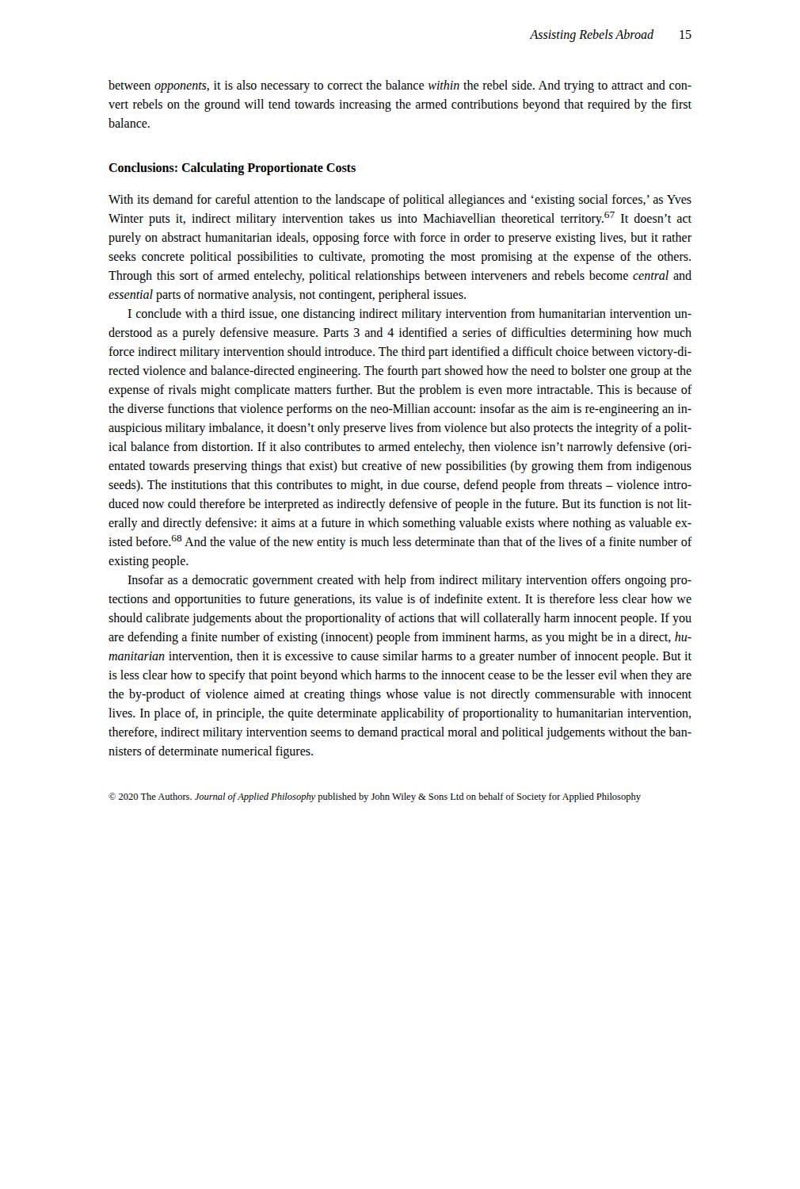Assisting Rebels Abroad 15
between opponents, it is also necessary to correct the balance within the rebel side. And trying to attract and convert rebels on the ground will tend towards increasing the armed contributions beyond that required by the first balance.
Conclusions: Calculating Proportionate Costs
With its demand for careful attention to the landscape of political allegiances and ‘existing social forces,’ as Yves Winter puts it, indirect military intervention takes us into Machiavellian theoretical territory.67 It doesn’t act purely on abstract humanitarian ideals, opposing force with force in order to preserve existing lives, but it rather seeks concrete political possibilities to cultivate, promoting the most promising at the expense of the others. Through this sort of armed entelechy, political relationships between interveners and rebels become central and essential parts of normative analysis, not contingent, peripheral issues.
I conclude with a third issue, one distancing indirect military intervention from humanitarian intervention understood as a purely defensive measure. Parts 3 and 4 identified a series of difficulties determining how much force indirect military intervention should introduce. The third part identified a difficult choice between victory-directed violence and balance-directed engineering. The fourth part showed how the need to bolster one group at the expense of rivals might complicate matters further. But the problem is even more intractable. This is because of the diverse functions that violence performs on the neo-Millian account: insofar as the aim is re-engineering an inauspicious military imbalance, it doesn’t only preserve lives from violence but also protects the integrity of a political balance from distortion. If it also contributes to armed entelechy, then violence isn’t narrowly defensive (orientated towards preserving things that exist) but creative of new possibilities (by growing them from indigenous seeds). The institutions that this contributes to might, in due course, defend people from threats – violence introduced now could therefore be interpreted as indirectly defensive of people in the future. But its function is not literally and directly defensive: it aims at a future in which something valuable exists where nothing as valuable existed before.68 And the value of the new entity is much less determinate than that of the lives of a finite number of existing people.
Insofar as a democratic government created with help from indirect military intervention offers ongoing protections and opportunities to future generations, its value is of indefinite extent. It is therefore less clear how we should calibrate judgements about the proportionality of actions that will collaterally harm innocent people. If you are defending a finite number of existing (innocent) people from imminent harms, as you might be in a direct, humanitarian intervention, then it is excessive to cause similar harms to a greater number of innocent people. But it is less clear how to specify that point beyond which harms to the innocent cease to be the lesser evil when they are the by-product of violence aimed at creating things whose value is not directly commensurable with innocent lives. In place of, in principle, the quite determinate applicability of proportionality to humanitarian intervention, therefore, indirect military intervention seems to demand practical moral and political judgements without the bannisters of determinate numerical figures.
© 2020 The Authors. Journal of Applied Philosophy published by John Wiley & Sons Ltd on behalf of Society for Applied Philosophy